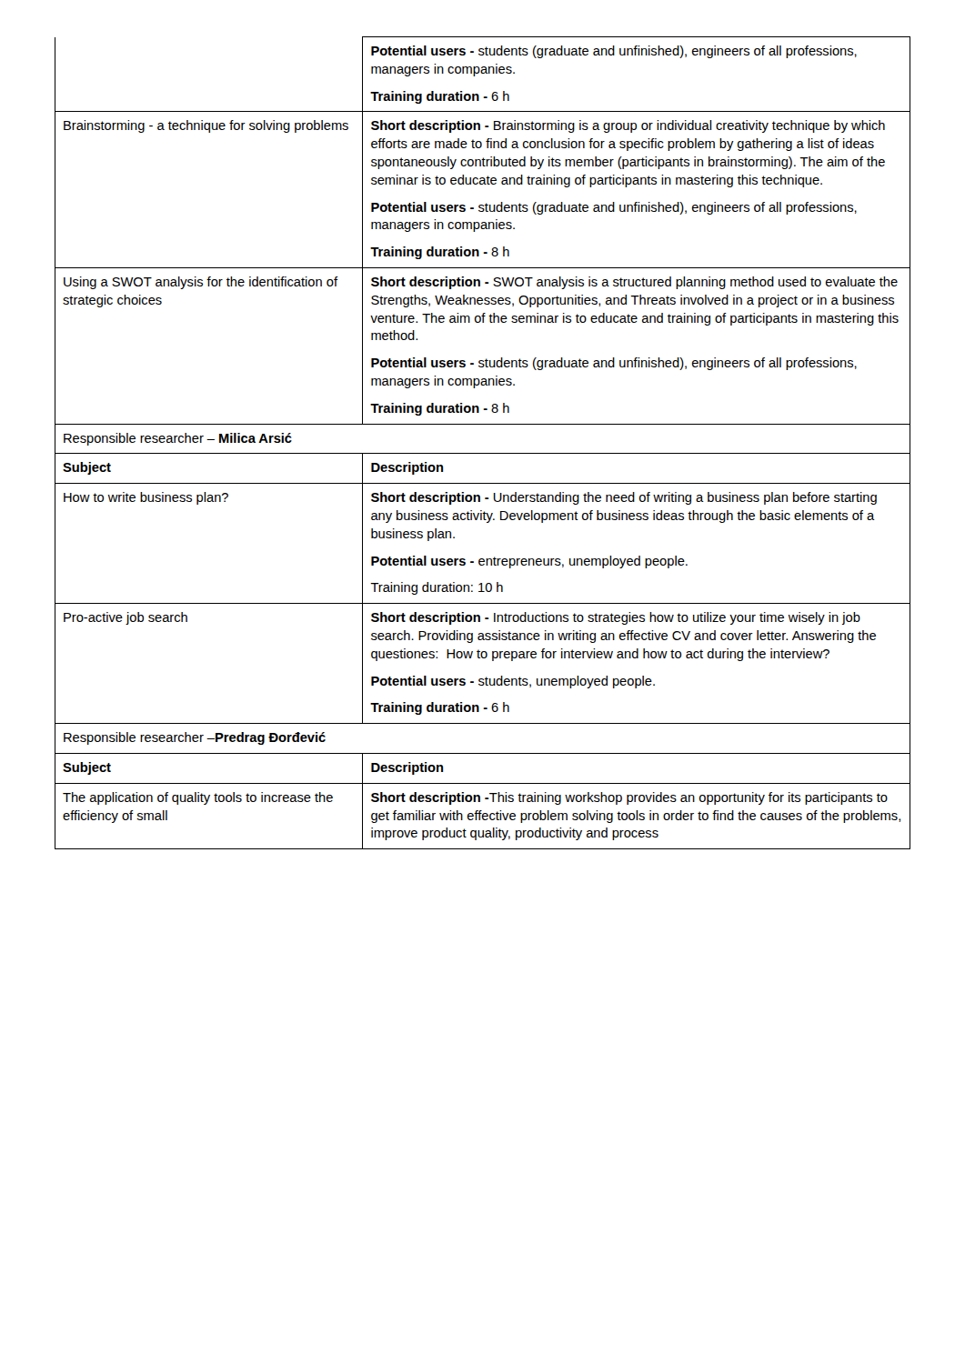| | Potential users - students (graduate and unfinished), engineers of all professions, managers in companies. Training duration - 6 h |
| Brainstorming - a technique for solving problems | Short description - Brainstorming is a group or individual creativity technique by which efforts are made to find a conclusion for a specific problem by gathering a list of ideas spontaneously contributed by its member (participants in brainstorming). The aim of the seminar is to educate and training of participants in mastering this technique. Potential users - students (graduate and unfinished), engineers of all professions, managers in companies. Training duration - 8 h |
| Using a SWOT analysis for the identification of strategic choices | Short description - SWOT analysis is a structured planning method used to evaluate the Strengths, Weaknesses, Opportunities, and Threats involved in a project or in a business venture. The aim of the seminar is to educate and training of participants in mastering this method. Potential users - students (graduate and unfinished), engineers of all professions, managers in companies. Training duration - 8 h |
| Responsible researcher – Milica Arsić |
| Subject | Description |
| How to write business plan? | Short description - Understanding the need of writing a business plan before starting any business activity. Development of business ideas through the basic elements of a business plan. Potential users - entrepreneurs, unemployed people. Training duration: 10 h |
| Pro-active job search | Short description - Introductions to strategies how to utilize your time wisely in job search. Providing assistance in writing an effective CV and cover letter. Answering the questiones: How to prepare for interview and how to act during the interview? Potential users - students, unemployed people. Training duration - 6 h |
| Responsible researcher – Predrag Đorđević |
| Subject | Description |
| The application of quality tools to increase the efficiency of small | Short description - This training workshop provides an opportunity for its participants to get familiar with effective problem solving tools in order to find the causes of the problems, improve product quality, productivity and process |